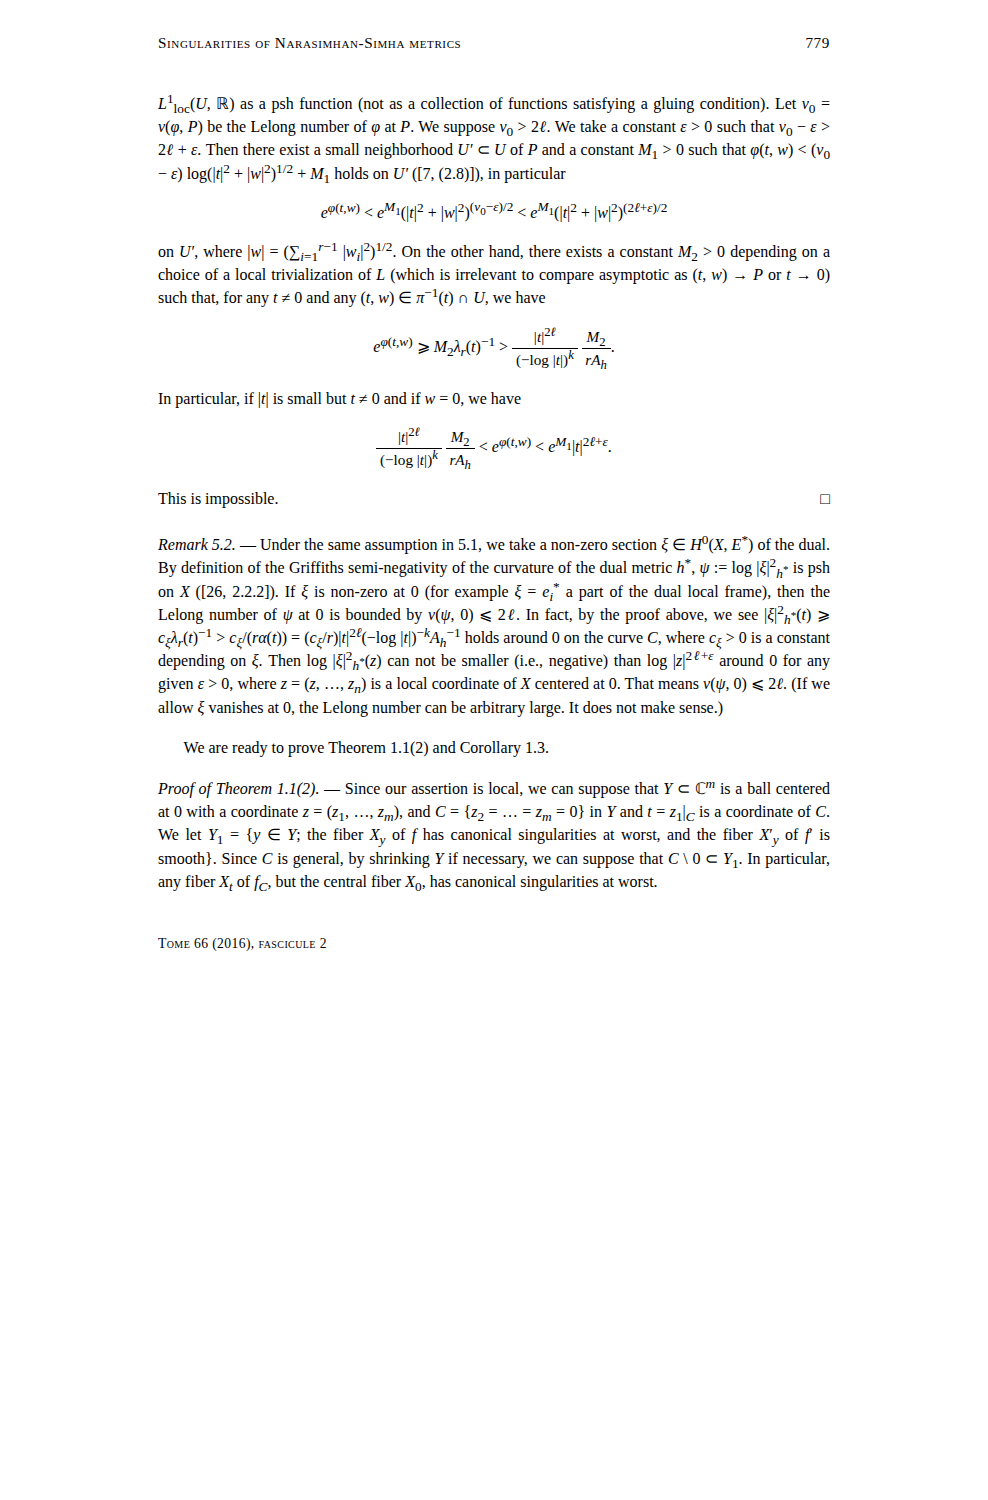Singularities of Narasimhan-Simha metrics 779
L1loc(U, ℝ) as a psh function (not as a collection of functions satisfying a gluing condition). Let ν0 = ν(φ, P) be the Lelong number of φ at P. We suppose ν0 > 2ℓ. We take a constant ε > 0 such that ν0 − ε > 2ℓ + ε. Then there exist a small neighborhood U′ ⊂ U of P and a constant M1 > 0 such that φ(t, w) < (ν0 − ε) log(|t|2 + |w|2)1/2 + M1 holds on U′ ([7, (2.8)]), in particular
eφ(t,w) < eM1(|t|2 + |w|2)(ν0−ε)/2 < eM1(|t|2 + |w|2)(2ℓ+ε)/2
on U′, where |w| = (∑i=1r−1 |wi|2)1/2. On the other hand, there exists a constant M2 > 0 depending on a choice of a local trivialization of L (which is irrelevant to compare asymptotic as (t, w) → P or t → 0) such that, for any t ≠ 0 and any (t, w) ∈ π−1(t) ∩ U, we have
eφ(t,w) ⩾ M2λr(t)−1 > |t|2ℓ(−log |t|)k M2 rAh.
In particular, if |t| is small but t ≠ 0 and if w = 0, we have
|t|2ℓ(−log |t|)k M2 rAh < eφ(t,w) < eM1|t|2ℓ+ε.
This is impossible. □
Remark 5.2. — Under the same assumption in 5.1, we take a non-zero section ξ ∈ H0(X, E*) of the dual. By definition of the Griffiths semi-negativity of the curvature of the dual metric h*, ψ := log |ξ|2h* is psh on X ([26, 2.2.2]). If ξ is non-zero at 0 (for example ξ = ei* a part of the dual local frame), then the Lelong number of ψ at 0 is bounded by ν(ψ, 0) ⩽ 2ℓ. In fact, by the proof above, we see |ξ|2h*(t) ⩾ cξλr(t)−1 > cξ/(rα(t)) = (cξ/r)|t|2ℓ(−log |t|)−kAh−1 holds around 0 on the curve C, where cξ > 0 is a constant depending on ξ. Then log |ξ|2h*(z) can not be smaller (i.e., negative) than log |z|2ℓ+ε around 0 for any given ε > 0, where z = (z, …, zn) is a local coordinate of X centered at 0. That means ν(ψ, 0) ⩽ 2ℓ. (If we allow ξ vanishes at 0, the Lelong number can be arbitrary large. It does not make sense.)
We are ready to prove Theorem 1.1(2) and Corollary 1.3.
Proof of Theorem 1.1(2). — Since our assertion is local, we can suppose that Y ⊂ ℂm is a ball centered at 0 with a coordinate z = (z1, …, zm), and C = {z2 = … = zm = 0} in Y and t = z1|C is a coordinate of C. We let Y1 = {y ∈ Y; the fiber Xy of f has canonical singularities at worst, and the fiber X′y of f′ is smooth}. Since C is general, by shrinking Y if necessary, we can suppose that C \ 0 ⊂ Y1. In particular, any fiber Xt of fC, but the central fiber X0, has canonical singularities at worst.
Tome 66 (2016), fascicule 2